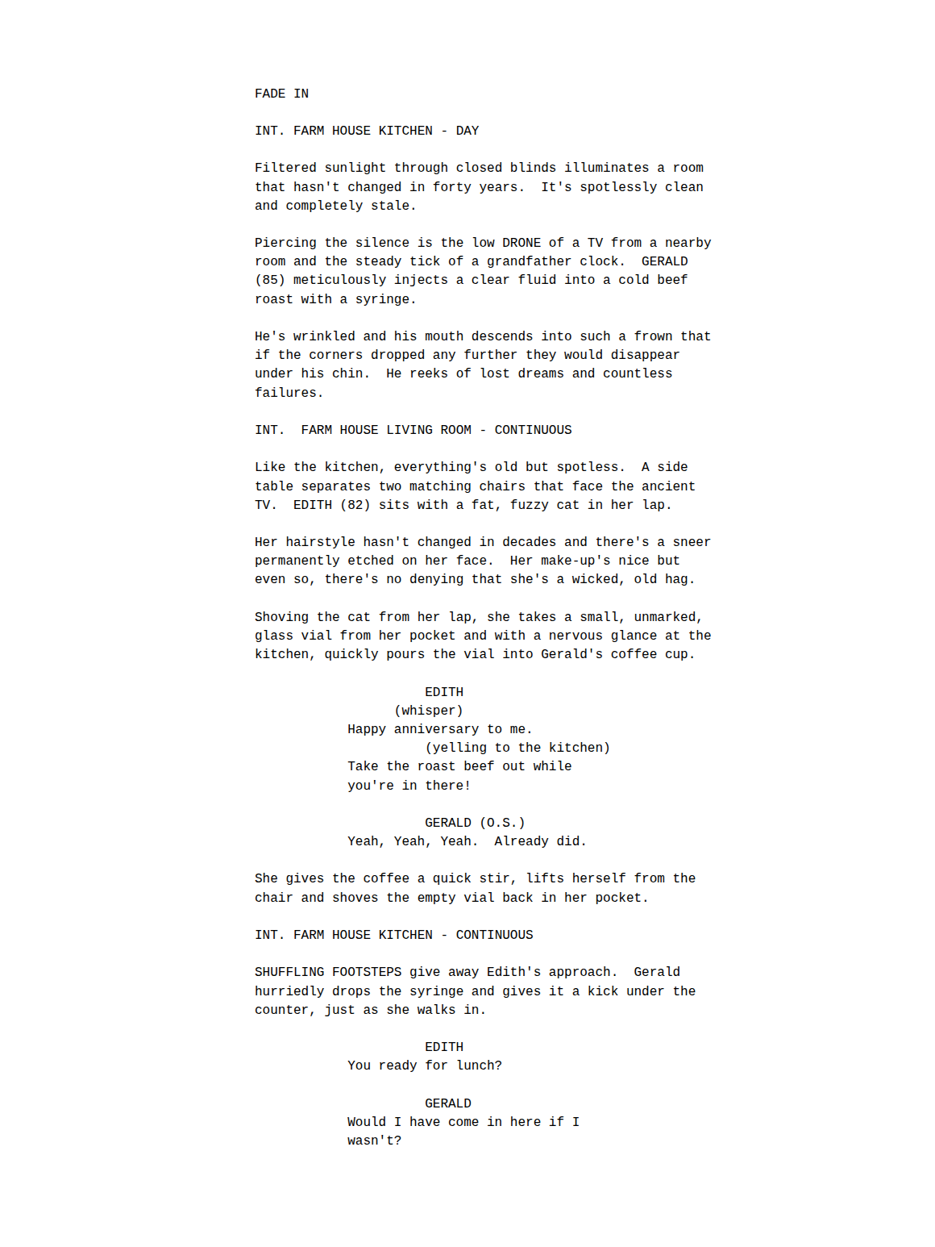FADE IN
INT. FARM HOUSE KITCHEN - DAY
Filtered sunlight through closed blinds illuminates a room that hasn't changed in forty years. It's spotlessly clean and completely stale.
Piercing the silence is the low DRONE of a TV from a nearby room and the steady tick of a grandfather clock. GERALD (85) meticulously injects a clear fluid into a cold beef roast with a syringe.
He's wrinkled and his mouth descends into such a frown that if the corners dropped any further they would disappear under his chin. He reeks of lost dreams and countless failures.
INT. FARM HOUSE LIVING ROOM - CONTINUOUS
Like the kitchen, everything's old but spotless. A side table separates two matching chairs that face the ancient TV. EDITH (82) sits with a fat, fuzzy cat in her lap.
Her hairstyle hasn't changed in decades and there's a sneer permanently etched on her face. Her make-up's nice but even so, there's no denying that she's a wicked, old hag.
Shoving the cat from her lap, she takes a small, unmarked, glass vial from her pocket and with a nervous glance at the kitchen, quickly pours the vial into Gerald's coffee cup.
EDITH
(whisper)
Happy anniversary to me.
(yelling to the kitchen)
Take the roast beef out while you're in there!
GERALD (O.S.)
Yeah, Yeah, Yeah. Already did.
She gives the coffee a quick stir, lifts herself from the chair and shoves the empty vial back in her pocket.
INT. FARM HOUSE KITCHEN - CONTINUOUS
SHUFFLING FOOTSTEPS give away Edith's approach. Gerald hurriedly drops the syringe and gives it a kick under the counter, just as she walks in.
EDITH
You ready for lunch?
GERALD
Would I have come in here if I wasn't?